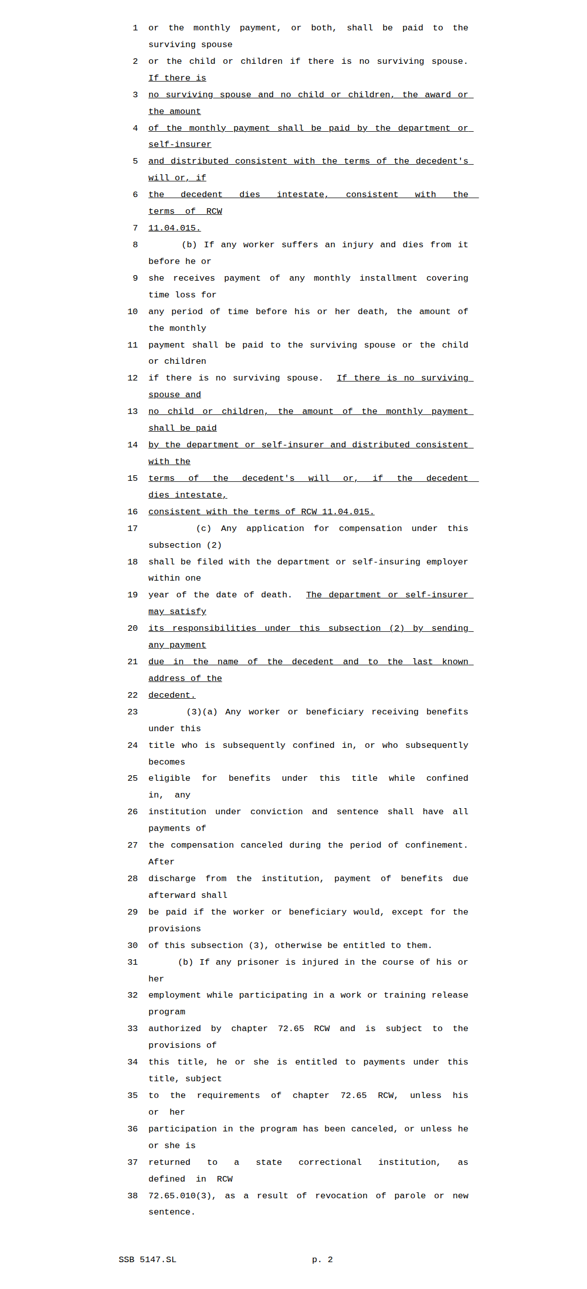1 or the monthly payment, or both, shall be paid to the surviving spouse
2 or the child or children if there is no surviving spouse. If there is
3 no surviving spouse and no child or children, the award or the amount
4 of the monthly payment shall be paid by the department or self-insurer
5 and distributed consistent with the terms of the decedent's will or, if
6 the decedent dies intestate, consistent with the terms of RCW
711.04.015.
8 (b) If any worker suffers an injury and dies from it before he or
9 she receives payment of any monthly installment covering time loss for
10 any period of time before his or her death, the amount of the monthly
11 payment shall be paid to the surviving spouse or the child or children
12 if there is no surviving spouse. If there is no surviving spouse and
13 no child or children, the amount of the monthly payment shall be paid
14 by the department or self-insurer and distributed consistent with the
15 terms of the decedent's will or, if the decedent dies intestate,
16 consistent with the terms of RCW 11.04.015.
17 (c) Any application for compensation under this subsection (2)
18 shall be filed with the department or self-insuring employer within one
19 year of the date of death. The department or self-insurer may satisfy
20 its responsibilities under this subsection (2) by sending any payment
21 due in the name of the decedent and to the last known address of the
22 decedent.
23 (3)(a) Any worker or beneficiary receiving benefits under this
24 title who is subsequently confined in, or who subsequently becomes
25 eligible for benefits under this title while confined in, any
26 institution under conviction and sentence shall have all payments of
27 the compensation canceled during the period of confinement. After
28 discharge from the institution, payment of benefits due afterward shall
29 be paid if the worker or beneficiary would, except for the provisions
30 of this subsection (3), otherwise be entitled to them.
31 (b) If any prisoner is injured in the course of his or her
32 employment while participating in a work or training release program
33 authorized by chapter 72.65 RCW and is subject to the provisions of
34 this title, he or she is entitled to payments under this title, subject
35 to the requirements of chapter 72.65 RCW, unless his or her
36 participation in the program has been canceled, or unless he or she is
37 returned to a state correctional institution, as defined in RCW
3872.65.010(3), as a result of revocation of parole or new sentence.
SSB 5147.SL
p. 2